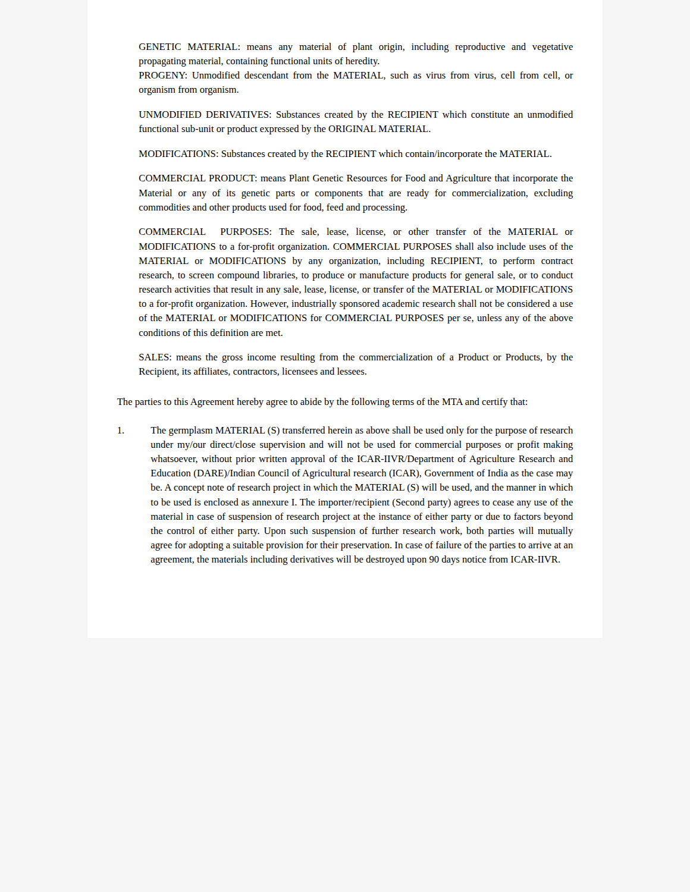Genetic material: means any material of plant origin, including reproductive and vegetative propagating material, containing functional units of heredity.
Progeny: Unmodified descendant from the MATERIAL, such as virus from virus, cell from cell, or organism from organism.
Unmodified derivatives: Substances created by the RECIPIENT which constitute an unmodified functional sub-unit or product expressed by the ORIGINAL MATERIAL.
Modifications: Substances created by the RECIPIENT which contain/incorporate the MATERIAL.
Commercial product: means Plant Genetic Resources for Food and Agriculture that incorporate the Material or any of its genetic parts or components that are ready for commercialization, excluding commodities and other products used for food, feed and processing.
Commercial purposes: The sale, lease, license, or other transfer of the MATERIAL or MODIFICATIONS to a for-profit organization. COMMERCIAL PURPOSES shall also include uses of the MATERIAL or MODIFICATIONS by any organization, including RECIPIENT, to perform contract research, to screen compound libraries, to produce or manufacture products for general sale, or to conduct research activities that result in any sale, lease, license, or transfer of the MATERIAL or MODIFICATIONS to a for-profit organization. However, industrially sponsored academic research shall not be considered a use of the MATERIAL or MODIFICATIONS for COMMERCIAL PURPOSES per se, unless any of the above conditions of this definition are met.
Sales: means the gross income resulting from the commercialization of a Product or Products, by the Recipient, its affiliates, contractors, licensees and lessees.
The parties to this Agreement hereby agree to abide by the following terms of the MTA and certify that:
The germplasm MATERIAL (S) transferred herein as above shall be used only for the purpose of research under my/our direct/close supervision and will not be used for commercial purposes or profit making whatsoever, without prior written approval of the ICAR-IIVR/Department of Agriculture Research and Education (DARE)/Indian Council of Agricultural research (ICAR), Government of India as the case may be. A concept note of research project in which the MATERIAL (S) will be used, and the manner in which to be used is enclosed as annexure I. The importer/recipient (Second party) agrees to cease any use of the material in case of suspension of research project at the instance of either party or due to factors beyond the control of either party. Upon such suspension of further research work, both parties will mutually agree for adopting a suitable provision for their preservation. In case of failure of the parties to arrive at an agreement, the materials including derivatives will be destroyed upon 90 days notice from ICAR-IIVR.